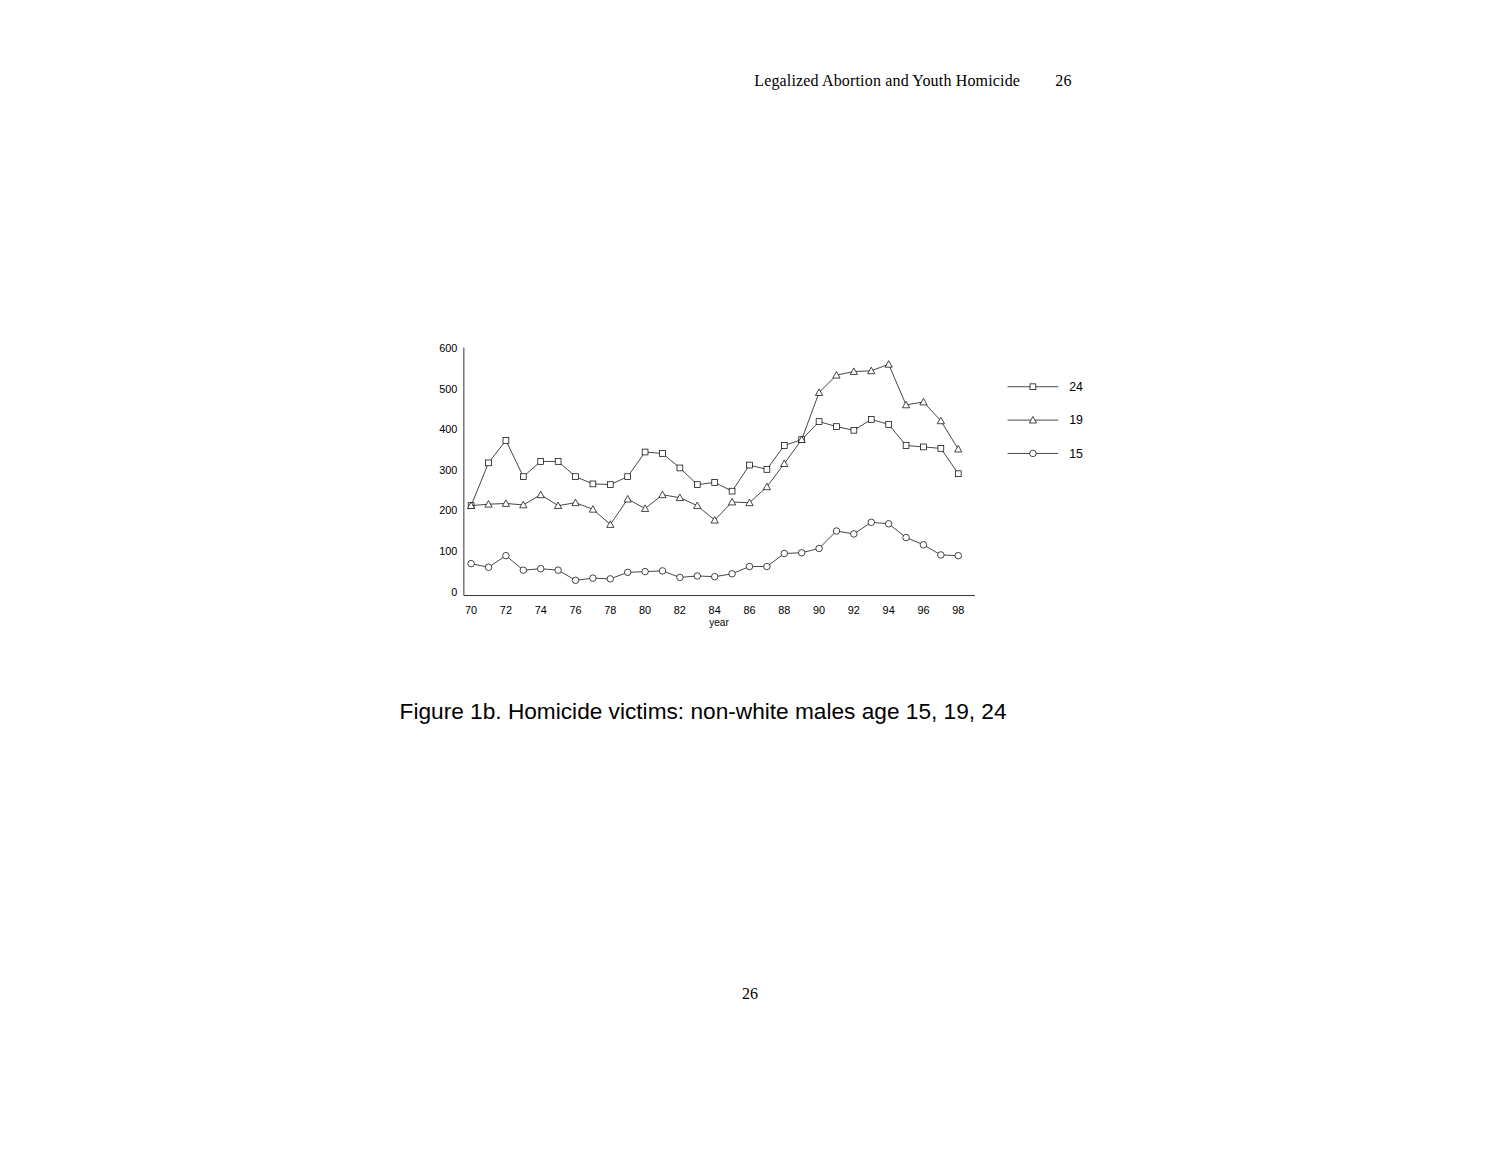Legalized Abortion and Youth Homicide26
600 500 400 300 200 100 0 70 72 74 76 78 80 82 84 86 88 90 92 94 96 98 year 24 19 15
Figure 1b. Homicide victims: non-white males age 15, 19, 24
26